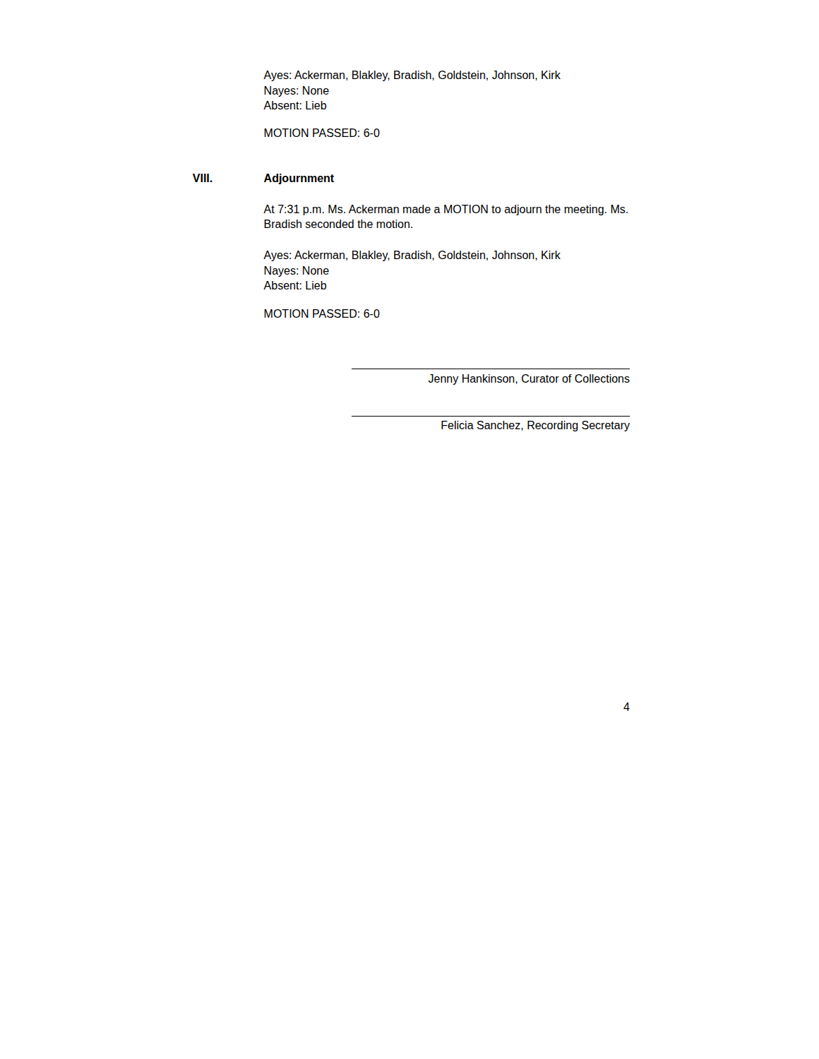Ayes: Ackerman, Blakley, Bradish, Goldstein, Johnson, Kirk
Nayes: None
Absent: Lieb
MOTION PASSED: 6-0
VIII. Adjournment
At 7:31 p.m. Ms. Ackerman made a MOTION to adjourn the meeting. Ms. Bradish seconded the motion.
Ayes: Ackerman, Blakley, Bradish, Goldstein, Johnson, Kirk
Nayes: None
Absent: Lieb
MOTION PASSED: 6-0
Jenny Hankinson, Curator of Collections
Felicia Sanchez, Recording Secretary
4